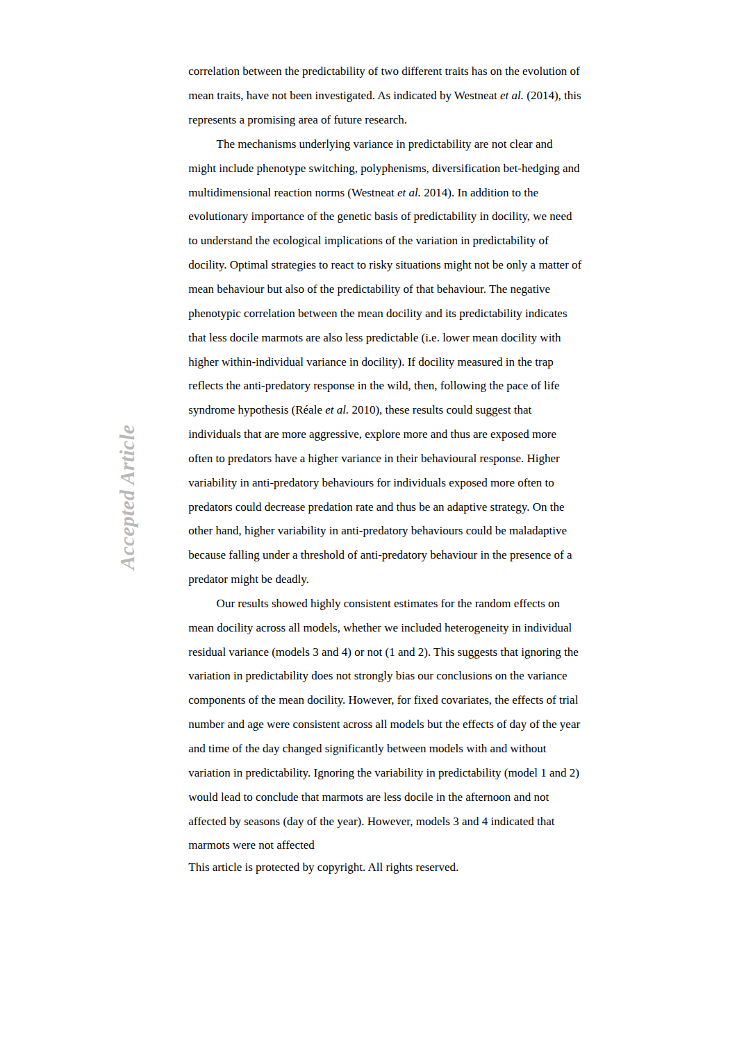Accepted Article
correlation between the predictability of two different traits has on the evolution of mean traits, have not been investigated. As indicated by Westneat et al. (2014), this represents a promising area of future research.
The mechanisms underlying variance in predictability are not clear and might include phenotype switching, polyphenisms, diversification bet-hedging and multidimensional reaction norms (Westneat et al. 2014). In addition to the evolutionary importance of the genetic basis of predictability in docility, we need to understand the ecological implications of the variation in predictability of docility. Optimal strategies to react to risky situations might not be only a matter of mean behaviour but also of the predictability of that behaviour. The negative phenotypic correlation between the mean docility and its predictability indicates that less docile marmots are also less predictable (i.e. lower mean docility with higher within-individual variance in docility). If docility measured in the trap reflects the anti-predatory response in the wild, then, following the pace of life syndrome hypothesis (Réale et al. 2010), these results could suggest that individuals that are more aggressive, explore more and thus are exposed more often to predators have a higher variance in their behavioural response. Higher variability in anti-predatory behaviours for individuals exposed more often to predators could decrease predation rate and thus be an adaptive strategy. On the other hand, higher variability in anti-predatory behaviours could be maladaptive because falling under a threshold of anti-predatory behaviour in the presence of a predator might be deadly.
Our results showed highly consistent estimates for the random effects on mean docility across all models, whether we included heterogeneity in individual residual variance (models 3 and 4) or not (1 and 2). This suggests that ignoring the variation in predictability does not strongly bias our conclusions on the variance components of the mean docility. However, for fixed covariates, the effects of trial number and age were consistent across all models but the effects of day of the year and time of the day changed significantly between models with and without variation in predictability. Ignoring the variability in predictability (model 1 and 2) would lead to conclude that marmots are less docile in the afternoon and not affected by seasons (day of the year). However, models 3 and 4 indicated that marmots were not affected
This article is protected by copyright. All rights reserved.